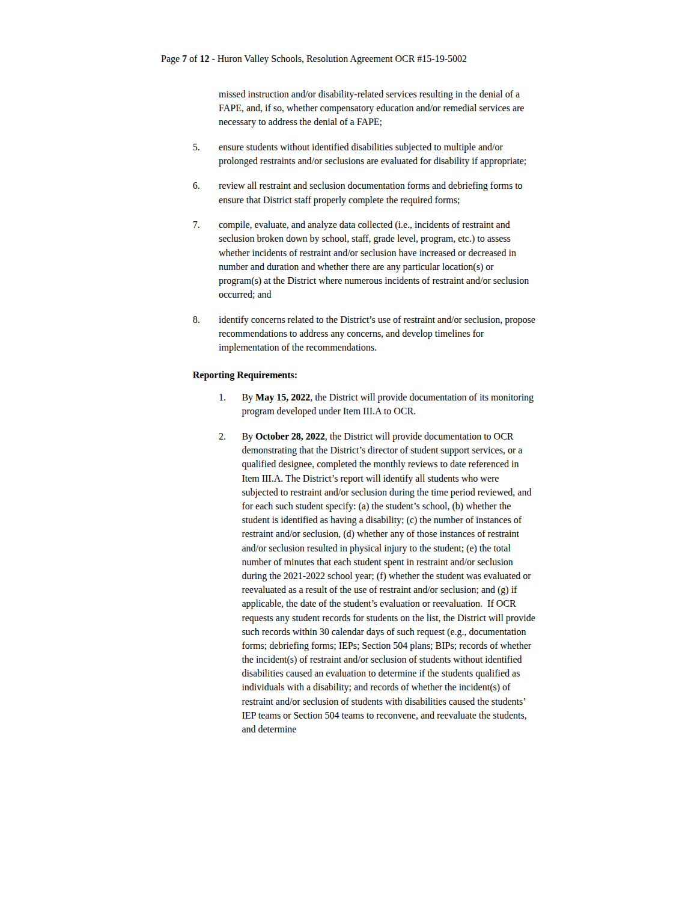Page 7 of 12 - Huron Valley Schools, Resolution Agreement OCR #15-19-5002
missed instruction and/or disability-related services resulting in the denial of a FAPE, and, if so, whether compensatory education and/or remedial services are necessary to address the denial of a FAPE;
5. ensure students without identified disabilities subjected to multiple and/or prolonged restraints and/or seclusions are evaluated for disability if appropriate;
6. review all restraint and seclusion documentation forms and debriefing forms to ensure that District staff properly complete the required forms;
7. compile, evaluate, and analyze data collected (i.e., incidents of restraint and seclusion broken down by school, staff, grade level, program, etc.) to assess whether incidents of restraint and/or seclusion have increased or decreased in number and duration and whether there are any particular location(s) or program(s) at the District where numerous incidents of restraint and/or seclusion occurred; and
8. identify concerns related to the District’s use of restraint and/or seclusion, propose recommendations to address any concerns, and develop timelines for implementation of the recommendations.
Reporting Requirements:
1. By May 15, 2022, the District will provide documentation of its monitoring program developed under Item III.A to OCR.
2. By October 28, 2022, the District will provide documentation to OCR demonstrating that the District’s director of student support services, or a qualified designee, completed the monthly reviews to date referenced in Item III.A. The District’s report will identify all students who were subjected to restraint and/or seclusion during the time period reviewed, and for each such student specify: (a) the student’s school, (b) whether the student is identified as having a disability; (c) the number of instances of restraint and/or seclusion, (d) whether any of those instances of restraint and/or seclusion resulted in physical injury to the student; (e) the total number of minutes that each student spent in restraint and/or seclusion during the 2021-2022 school year; (f) whether the student was evaluated or reevaluated as a result of the use of restraint and/or seclusion; and (g) if applicable, the date of the student’s evaluation or reevaluation. If OCR requests any student records for students on the list, the District will provide such records within 30 calendar days of such request (e.g., documentation forms; debriefing forms; IEPs; Section 504 plans; BIPs; records of whether the incident(s) of restraint and/or seclusion of students without identified disabilities caused an evaluation to determine if the students qualified as individuals with a disability; and records of whether the incident(s) of restraint and/or seclusion of students with disabilities caused the students’ IEP teams or Section 504 teams to reconvene, and reevaluate the students, and determine